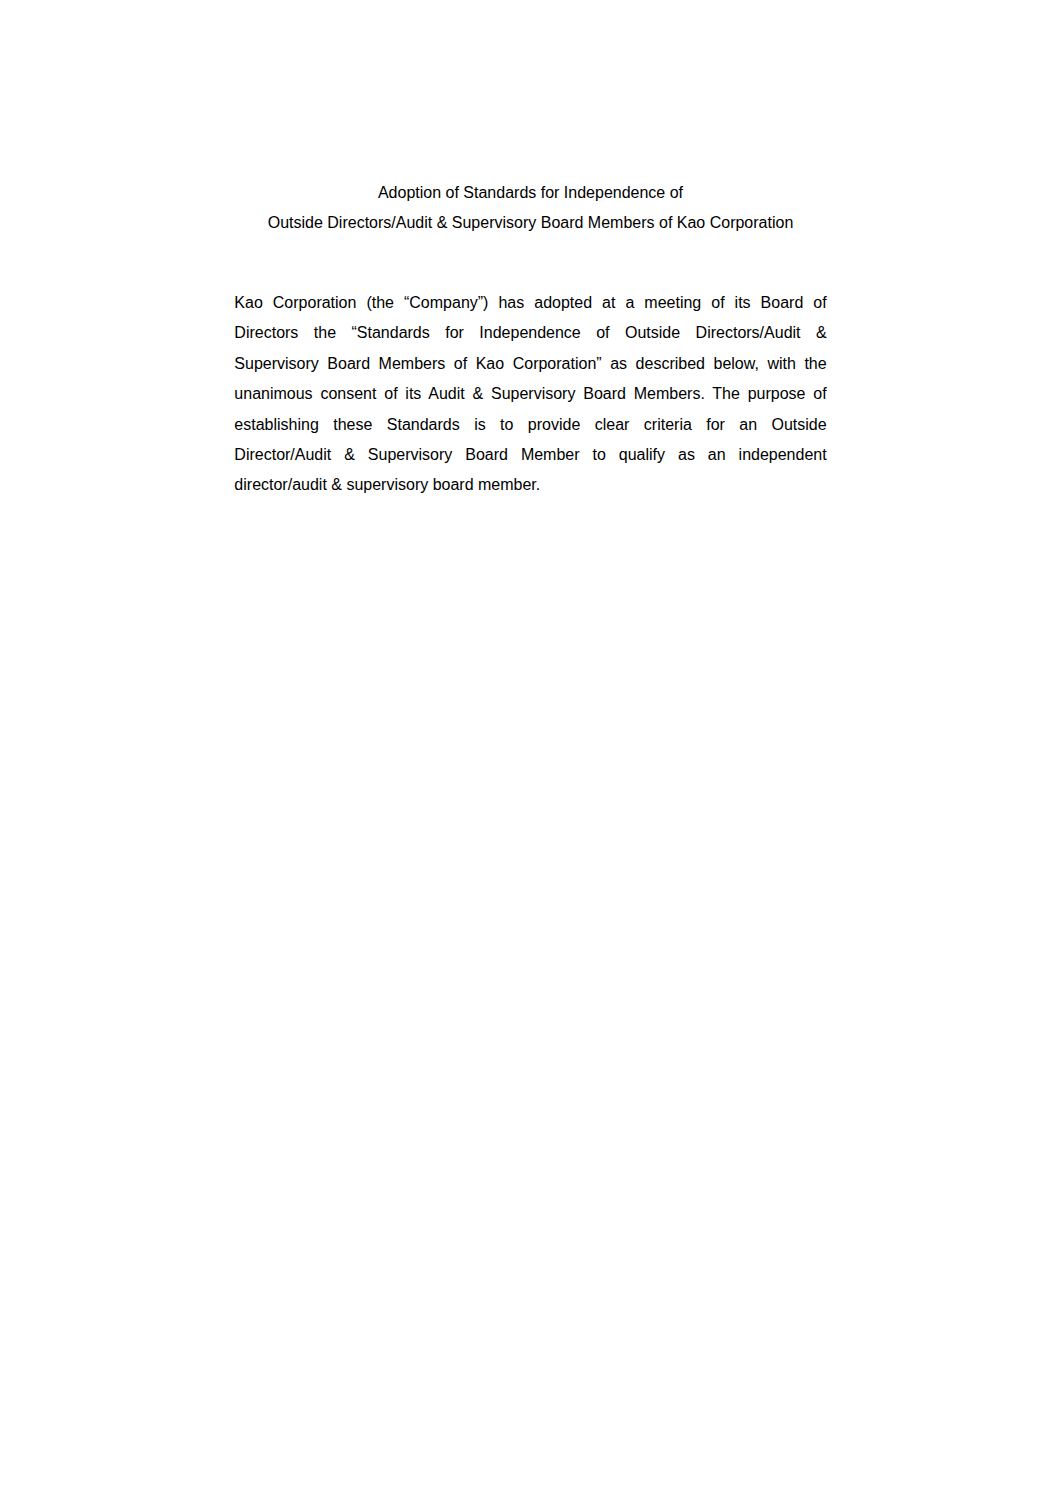Adoption of Standards for Independence of Outside Directors/Audit & Supervisory Board Members of Kao Corporation
Kao Corporation (the “Company”) has adopted at a meeting of its Board of Directors the “Standards for Independence of Outside Directors/Audit & Supervisory Board Members of Kao Corporation” as described below, with the unanimous consent of its Audit & Supervisory Board Members. The purpose of establishing these Standards is to provide clear criteria for an Outside Director/Audit & Supervisory Board Member to qualify as an independent director/audit & supervisory board member.